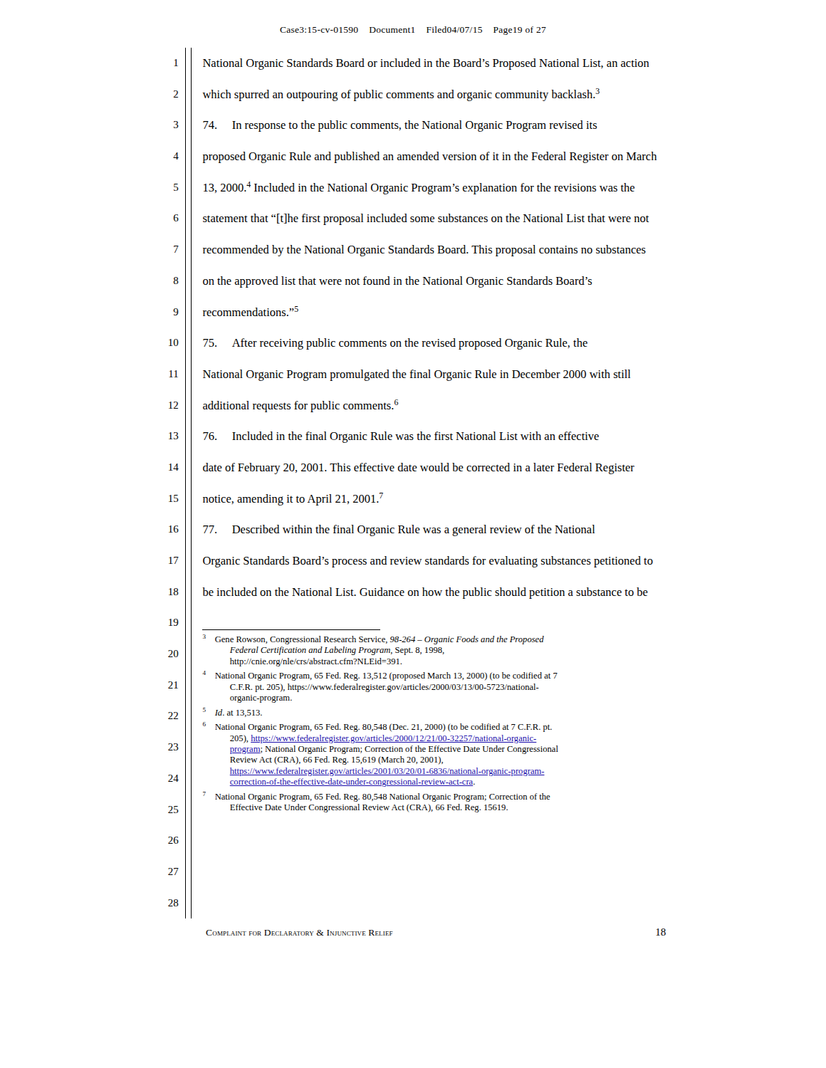Case3:15-cv-01590 Document1 Filed04/07/15 Page19 of 27
1
2
3
4
5
6
7
8
9
10
11
12
13
14
15
16
17
18
19
20
21
22
23
24
25
26
27
28
National Organic Standards Board or included in the Board’s Proposed National List, an action
which spurred an outpouring of public comments and organic community backlash.3
74. In response to the public comments, the National Organic Program revised its
proposed Organic Rule and published an amended version of it in the Federal Register on March
13, 2000.4 Included in the National Organic Program’s explanation for the revisions was the
statement that “[t]he first proposal included some substances on the National List that were not
recommended by the National Organic Standards Board. This proposal contains no substances
on the approved list that were not found in the National Organic Standards Board’s
recommendations.”5
75. After receiving public comments on the revised proposed Organic Rule, the
National Organic Program promulgated the final Organic Rule in December 2000 with still
additional requests for public comments.6
76. Included in the final Organic Rule was the first National List with an effective
date of February 20, 2001. This effective date would be corrected in a later Federal Register
notice, amending it to April 21, 2001.7
77. Described within the final Organic Rule was a general review of the National
Organic Standards Board’s process and review standards for evaluating substances petitioned to
be included on the National List. Guidance on how the public should petition a substance to be
3
Gene Rowson, Congressional Research Service, 98-264 – Organic Foods and the Proposed Federal Certification and Labeling Program, Sept. 8, 1998, http://cnie.org/nle/crs/abstract.cfm?NLEid=391.
4
National Organic Program, 65 Fed. Reg. 13,512 (proposed March 13, 2000) (to be codified at 7 C.F.R. pt. 205), https://www.federalregister.gov/articles/2000/03/13/00-5723/national- organic-program.
5
Id. at 13,513.
6
National Organic Program, 65 Fed. Reg. 80,548 (Dec. 21, 2000) (to be codified at 7 C.F.R. pt. 205), https://www.federalregister.gov/articles/2000/12/21/00-32257/national-organic- program; National Organic Program; Correction of the Effective Date Under Congressional Review Act (CRA), 66 Fed. Reg. 15,619 (March 20, 2001), https://www.federalregister.gov/articles/2001/03/20/01-6836/national-organic-program- correction-of-the-effective-date-under-congressional-review-act-cra.
7
National Organic Program, 65 Fed. Reg. 80,548 National Organic Program; Correction of the Effective Date Under Congressional Review Act (CRA), 66 Fed. Reg. 15619.
Complaint for Declaratory & Injunctive Relief
18